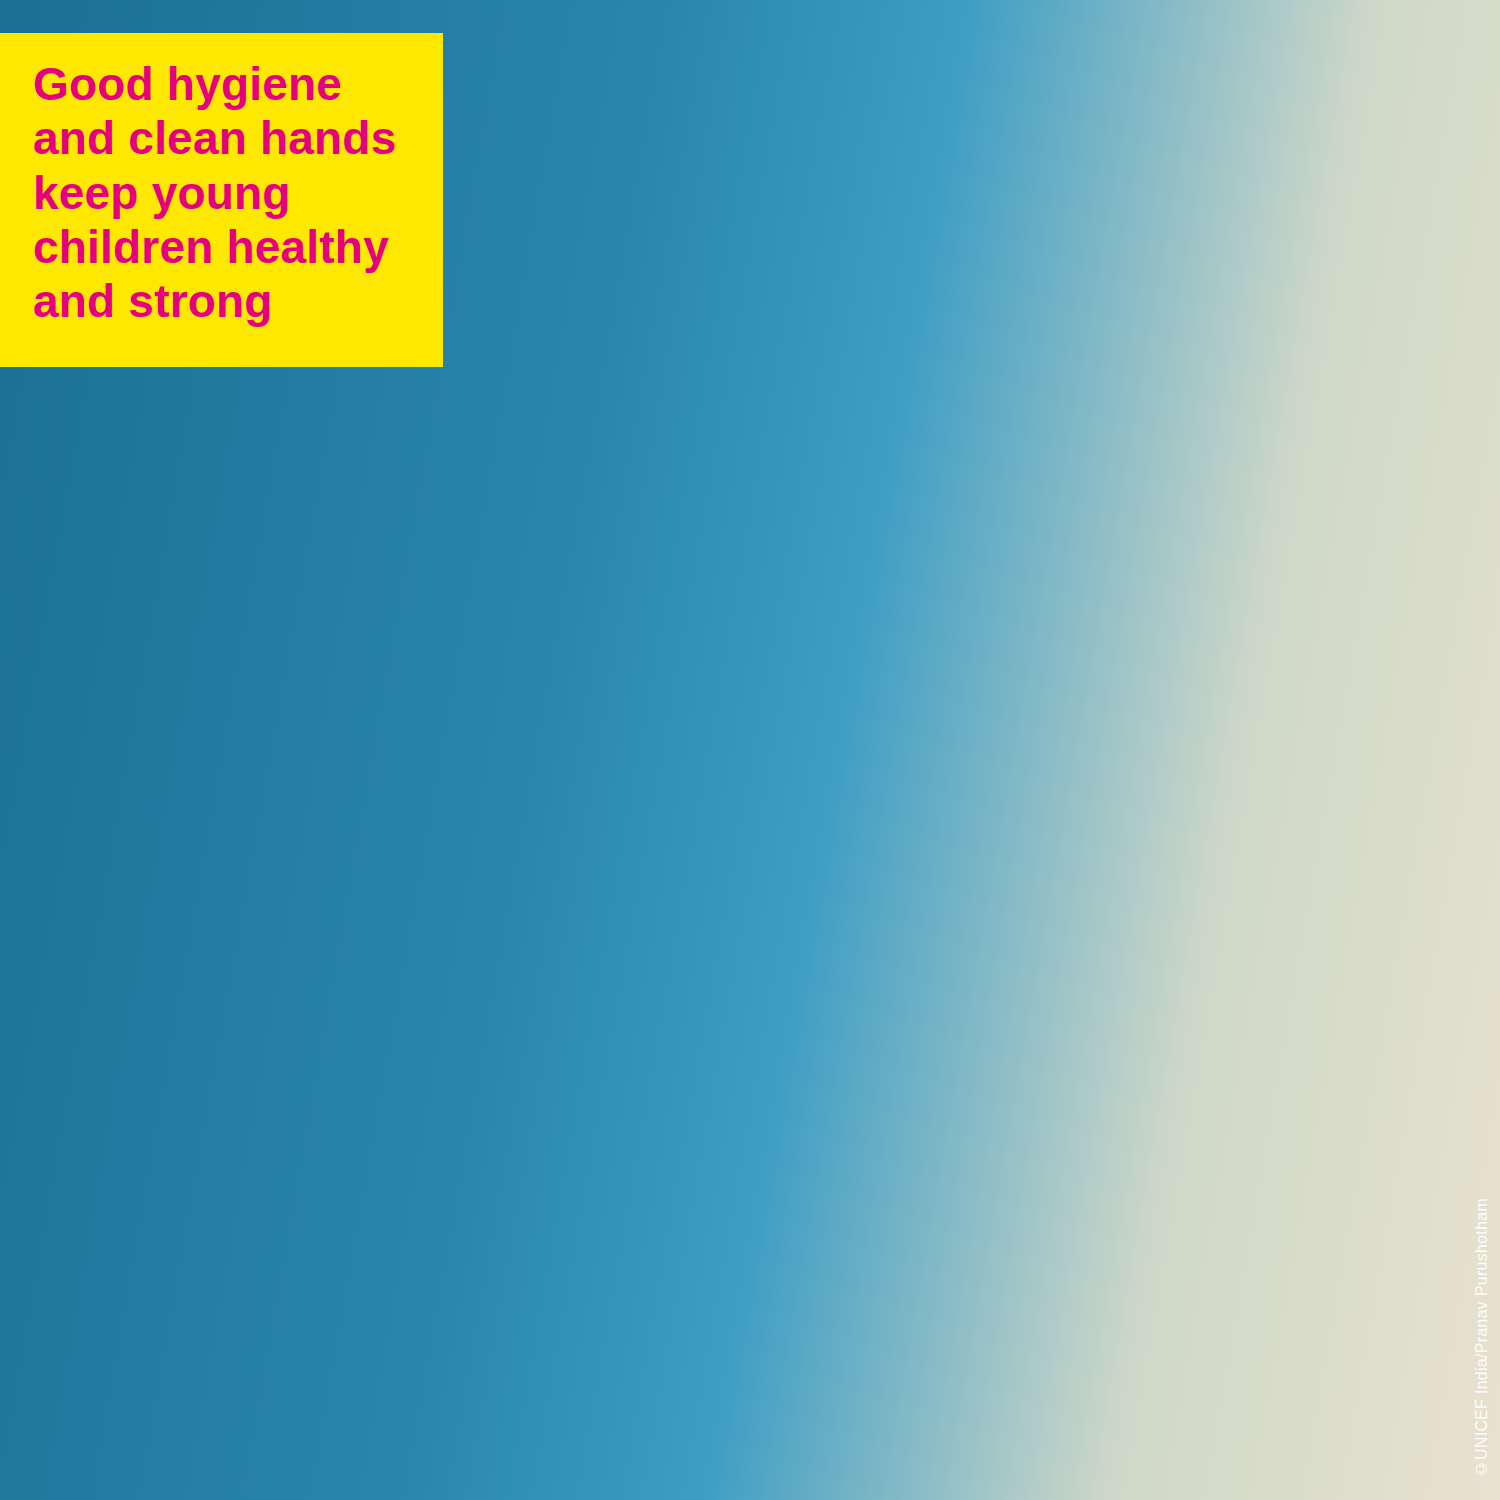Good hygiene and clean hands keep young children healthy and strong
©UNICEF India/Pranav Purushotham